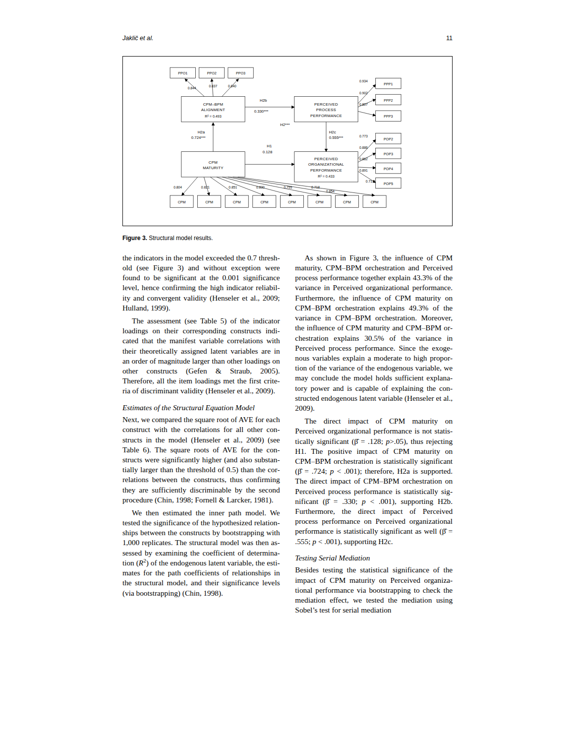Jaklič et al. 11
PPO1 PPO2 PPO3 CPM–BPM ALIGNMENT R² = 0.493 0.844 0.837 0.840 CPM MATURITY H2a 0.724*** PERCEIVED PROCESS PERFORMANCE H2b x 0.330*** PPP1 PPP2 PPP3 0.934 0.902 0.807 PERCEIVED ORGANIZATIONAL PERFORMANCE R² = 0.433 H2c 0.555*** H2*** H1 0.128 POP2 POP3 POP4 POP5 0.773 0.886 0.862 0.891 CPM CPM CPM CPM CPM CPM CPM CPM 0.804 0.821 0.851 0.830 0.755 0.718 0.854 0.717
Figure 3. Structural model results.
the indicators in the model exceeded the 0.7 threshold (see Figure 3) and without exception were found to be significant at the 0.001 significance level, hence confirming the high indicator reliability and convergent validity (Henseler et al., 2009; Hulland, 1999).
The assessment (see Table 5) of the indicator loadings on their corresponding constructs indicated that the manifest variable correlations with their theoretically assigned latent variables are in an order of magnitude larger than other loadings on other constructs (Gefen & Straub, 2005). Therefore, all the item loadings met the first criteria of discriminant validity (Henseler et al., 2009).
Estimates of the Structural Equation Model
Next, we compared the square root of AVE for each construct with the correlations for all other constructs in the model (Henseler et al., 2009) (see Table 6). The square roots of AVE for the constructs were significantly higher (and also substantially larger than the threshold of 0.5) than the correlations between the constructs, thus confirming they are sufficiently discriminable by the second procedure (Chin, 1998; Fornell & Larcker, 1981).
We then estimated the inner path model. We tested the significance of the hypothesized relationships between the constructs by bootstrapping with 1,000 replicates. The structural model was then assessed by examining the coefficient of determination (R2) of the endogenous latent variable, the estimates for the path coefficients of relationships in the structural model, and their significance levels (via bootstrapping) (Chin, 1998).
As shown in Figure 3, the influence of CPM maturity, CPM–BPM orchestration and Perceived process performance together explain 43.3% of the variance in Perceived organizational performance. Furthermore, the influence of CPM maturity on CPM–BPM orchestration explains 49.3% of the variance in CPM–BPM orchestration. Moreover, the influence of CPM maturity and CPM–BPM orchestration explains 30.5% of the variance in Perceived process performance. Since the exogenous variables explain a moderate to high proportion of the variance of the endogenous variable, we may conclude the model holds sufficient explanatory power and is capable of explaining the constructed endogenous latent variable (Henseler et al., 2009).
The direct impact of CPM maturity on Perceived organizational performance is not statistically significant (β̂ = .128; p>.05), thus rejecting H1. The positive impact of CPM maturity on CPM–BPM orchestration is statistically significant (β̂ = .724; p < .001); therefore, H2a is supported. The direct impact of CPM–BPM orchestration on Perceived process performance is statistically significant (β̂ = .330; p < .001), supporting H2b. Furthermore, the direct impact of Perceived process performance on Perceived organizational performance is statistically significant as well (β̂ = .555; p < .001), supporting H2c.
Testing Serial Mediation
Besides testing the statistical significance of the impact of CPM maturity on Perceived organizational performance via bootstrapping to check the mediation effect, we tested the mediation using Sobel’s test for serial mediation